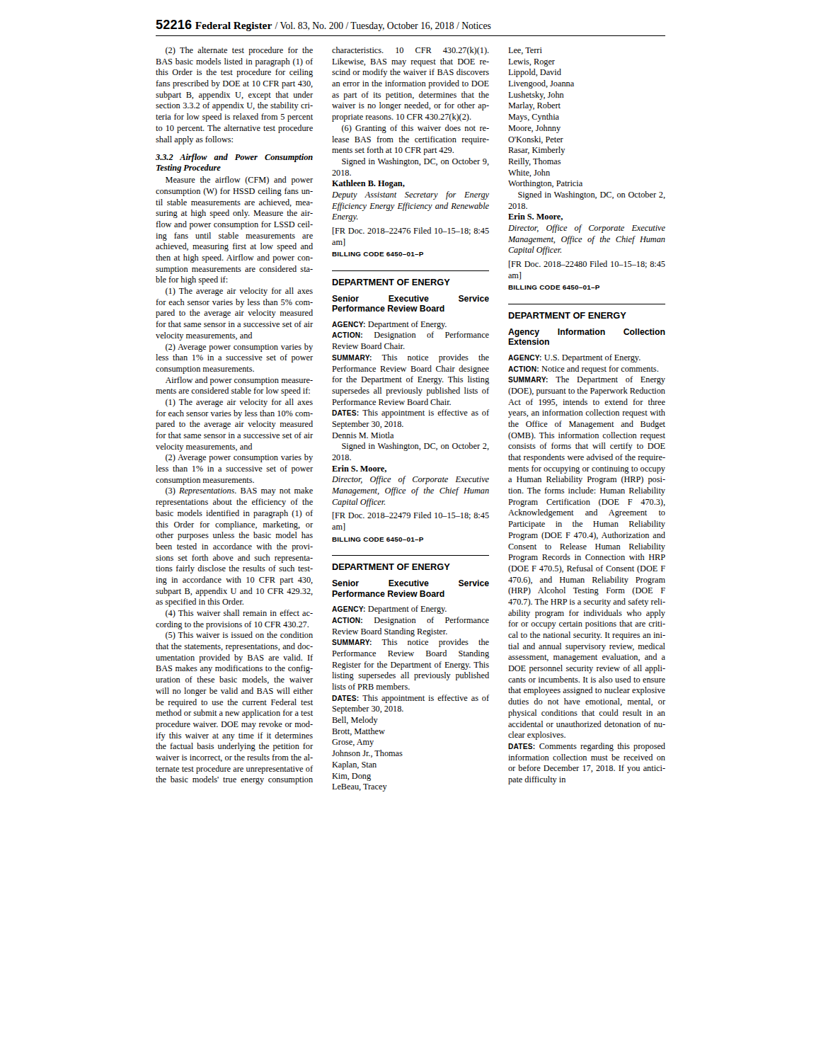52216 Federal Register / Vol. 83, No. 200 / Tuesday, October 16, 2018 / Notices
(2) The alternate test procedure for the BAS basic models listed in paragraph (1) of this Order is the test procedure for ceiling fans prescribed by DOE at 10 CFR part 430, subpart B, appendix U, except that under section 3.3.2 of appendix U, the stability criteria for low speed is relaxed from 5 percent to 10 percent. The alternative test procedure shall apply as follows:
3.3.2 Airflow and Power Consumption Testing Procedure
Measure the airflow (CFM) and power consumption (W) for HSSD ceiling fans until stable measurements are achieved, measuring at high speed only. Measure the airflow and power consumption for LSSD ceiling fans until stable measurements are achieved, measuring first at low speed and then at high speed. Airflow and power consumption measurements are considered stable for high speed if:
(1) The average air velocity for all axes for each sensor varies by less than 5% compared to the average air velocity measured for that same sensor in a successive set of air velocity measurements, and
(2) Average power consumption varies by less than 1% in a successive set of power consumption measurements.
Airflow and power consumption measurements are considered stable for low speed if:
(1) The average air velocity for all axes for each sensor varies by less than 10% compared to the average air velocity measured for that same sensor in a successive set of air velocity measurements, and
(2) Average power consumption varies by less than 1% in a successive set of power consumption measurements.
(3) Representations. BAS may not make representations about the efficiency of the basic models identified in paragraph (1) of this Order for compliance, marketing, or other purposes unless the basic model has been tested in accordance with the provisions set forth above and such representations fairly disclose the results of such testing in accordance with 10 CFR part 430, subpart B, appendix U and 10 CFR 429.32, as specified in this Order.
(4) This waiver shall remain in effect according to the provisions of 10 CFR 430.27.
(5) This waiver is issued on the condition that the statements, representations, and documentation provided by BAS are valid. If BAS makes any modifications to the configuration of these basic models, the waiver will no longer be valid and BAS will either be required to use the current Federal test method or submit a new application for a test procedure waiver. DOE may revoke or modify this waiver at any time if it determines the factual basis underlying the petition for waiver is incorrect, or the results from the alternate test procedure are unrepresentative of the basic models' true energy consumption characteristics. 10 CFR 430.27(k)(1). Likewise, BAS may request that DOE rescind or modify the waiver if BAS discovers an error in the information provided to DOE as part of its petition, determines that the waiver is no longer needed, or for other appropriate reasons. 10 CFR 430.27(k)(2).
(6) Granting of this waiver does not release BAS from the certification requirements set forth at 10 CFR part 429.
Signed in Washington, DC, on October 9, 2018.
Kathleen B. Hogan,
Deputy Assistant Secretary for Energy Efficiency Energy Efficiency and Renewable Energy.
[FR Doc. 2018–22476 Filed 10–15–18; 8:45 am]
BILLING CODE 6450–01–P
DEPARTMENT OF ENERGY
Senior Executive Service Performance Review Board
AGENCY: Department of Energy.
ACTION: Designation of Performance Review Board Chair.
SUMMARY: This notice provides the Performance Review Board Chair designee for the Department of Energy. This listing supersedes all previously published lists of Performance Review Board Chair.
DATES: This appointment is effective as of September 30, 2018.
Dennis M. Miotla
Signed in Washington, DC, on October 2, 2018.
Erin S. Moore,
Director, Office of Corporate Executive Management, Office of the Chief Human Capital Officer.
[FR Doc. 2018–22479 Filed 10–15–18; 8:45 am]
BILLING CODE 6450–01–P
DEPARTMENT OF ENERGY
Senior Executive Service Performance Review Board
AGENCY: Department of Energy.
ACTION: Designation of Performance Review Board Standing Register.
SUMMARY: This notice provides the Performance Review Board Standing Register for the Department of Energy. This listing supersedes all previously published lists of PRB members.
DATES: This appointment is effective as of September 30, 2018.
Bell, Melody
Brott, Matthew
Grose, Amy
Johnson Jr., Thomas
Kaplan, Stan
Kim, Dong
LeBeau, Tracey
Lee, Terri
Lewis, Roger
Lippold, David
Livengood, Joanna
Lushetsky, John
Marlay, Robert
Mays, Cynthia
Moore, Johnny
O'Konski, Peter
Rasar, Kimberly
Reilly, Thomas
White, John
Worthington, Patricia
Signed in Washington, DC, on October 2, 2018.
Erin S. Moore,
Director, Office of Corporate Executive Management, Office of the Chief Human Capital Officer.
[FR Doc. 2018–22480 Filed 10–15–18; 8:45 am]
BILLING CODE 6450–01–P
DEPARTMENT OF ENERGY
Agency Information Collection Extension
AGENCY: U.S. Department of Energy.
ACTION: Notice and request for comments.
SUMMARY: The Department of Energy (DOE), pursuant to the Paperwork Reduction Act of 1995, intends to extend for three years, an information collection request with the Office of Management and Budget (OMB). This information collection request consists of forms that will certify to DOE that respondents were advised of the requirements for occupying or continuing to occupy a Human Reliability Program (HRP) position. The forms include: Human Reliability Program Certification (DOE F 470.3), Acknowledgement and Agreement to Participate in the Human Reliability Program (DOE F 470.4), Authorization and Consent to Release Human Reliability Program Records in Connection with HRP (DOE F 470.5), Refusal of Consent (DOE F 470.6), and Human Reliability Program (HRP) Alcohol Testing Form (DOE F 470.7). The HRP is a security and safety reliability program for individuals who apply for or occupy certain positions that are critical to the national security. It requires an initial and annual supervisory review, medical assessment, management evaluation, and a DOE personnel security review of all applicants or incumbents. It is also used to ensure that employees assigned to nuclear explosive duties do not have emotional, mental, or physical conditions that could result in an accidental or unauthorized detonation of nuclear explosives.
DATES: Comments regarding this proposed information collection must be received on or before December 17, 2018. If you anticipate difficulty in